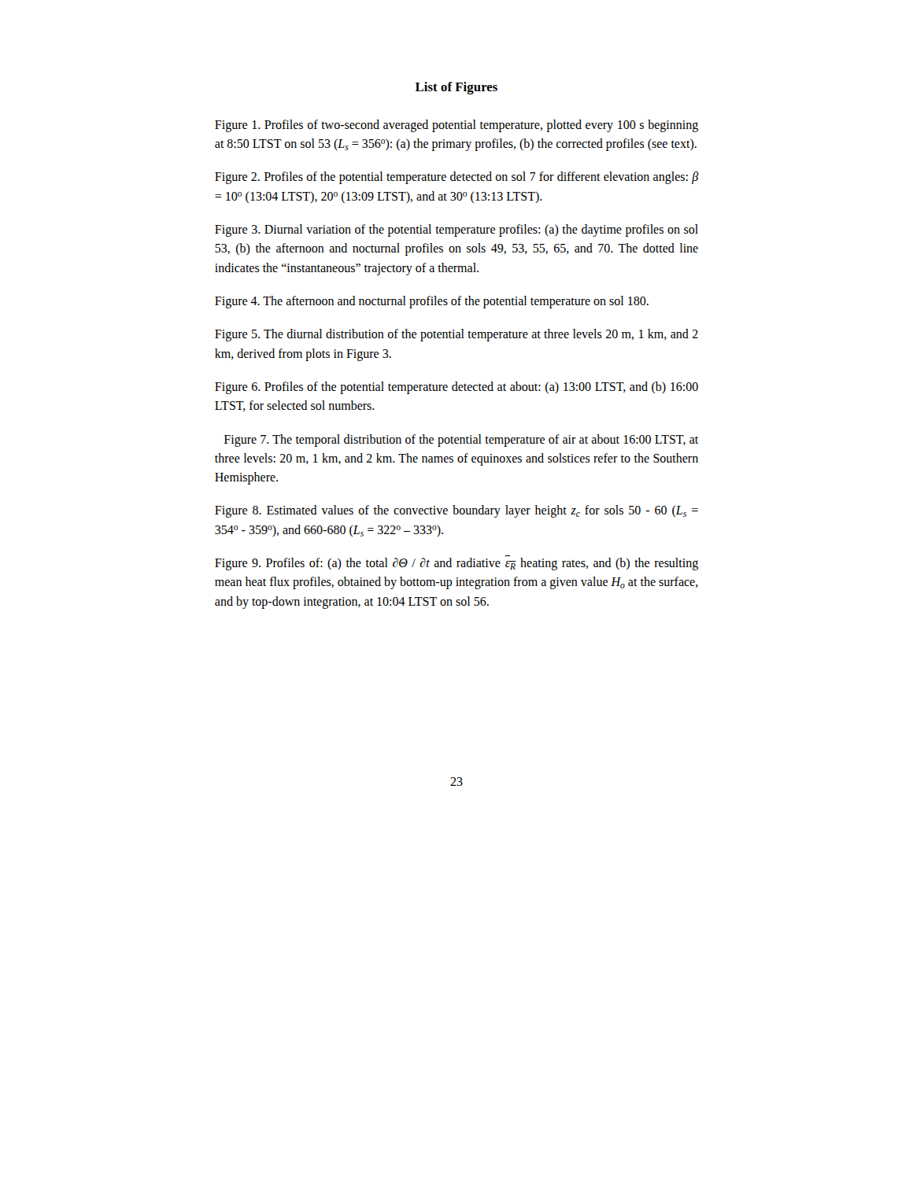List of Figures
Figure 1. Profiles of two-second averaged potential temperature, plotted every 100 s beginning at 8:50 LTST on sol 53 (Ls = 356o): (a) the primary profiles, (b) the corrected profiles (see text).
Figure 2. Profiles of the potential temperature detected on sol 7 for different elevation angles: β = 10o (13:04 LTST), 20o (13:09 LTST), and at 30o (13:13 LTST).
Figure 3. Diurnal variation of the potential temperature profiles: (a) the daytime profiles on sol 53, (b) the afternoon and nocturnal profiles on sols 49, 53, 55, 65, and 70. The dotted line indicates the “instantaneous” trajectory of a thermal.
Figure 4. The afternoon and nocturnal profiles of the potential temperature on sol 180.
Figure 5. The diurnal distribution of the potential temperature at three levels 20 m, 1 km, and 2 km, derived from plots in Figure 3.
Figure 6. Profiles of the potential temperature detected at about: (a) 13:00 LTST, and (b) 16:00 LTST, for selected sol numbers.
Figure 7. The temporal distribution of the potential temperature of air at about 16:00 LTST, at three levels: 20 m, 1 km, and 2 km. The names of equinoxes and solstices refer to the Southern Hemisphere.
Figure 8. Estimated values of the convective boundary layer height zc for sols 50 - 60 (Ls = 354o - 359o), and 660-680 (Ls = 322o – 333o).
Figure 9. Profiles of: (a) the total ∂Θ / ∂t and radiative εR heating rates, and (b) the resulting mean heat flux profiles, obtained by bottom-up integration from a given value Ho at the surface, and by top-down integration, at 10:04 LTST on sol 56.
23